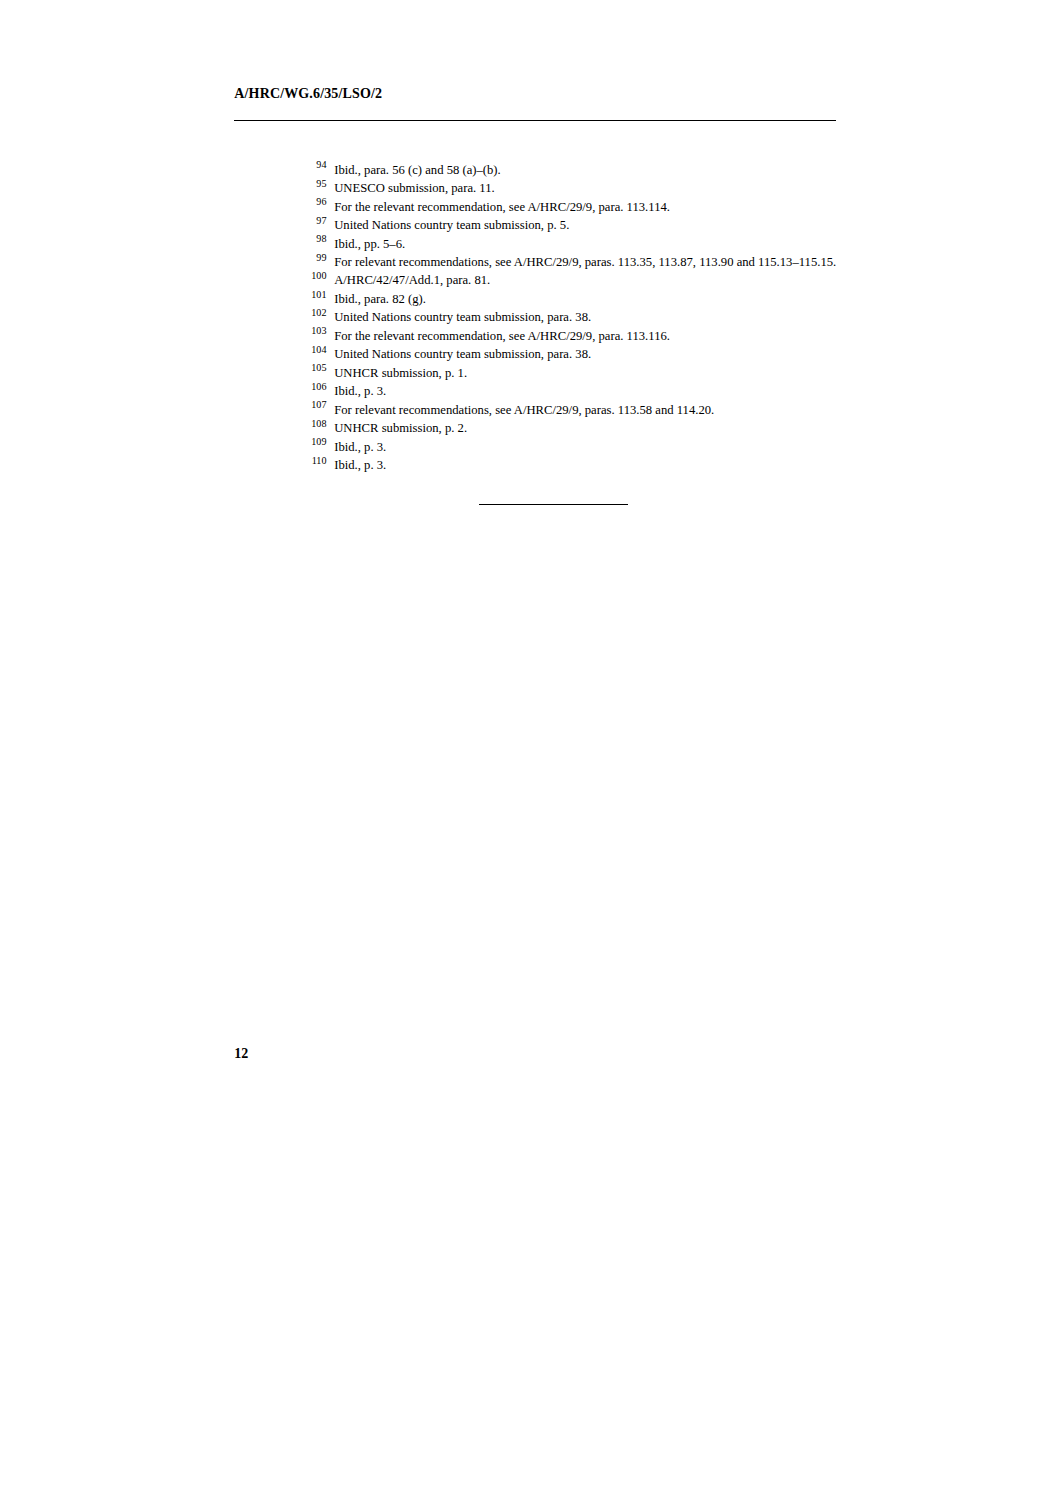A/HRC/WG.6/35/LSO/2
94 Ibid., para. 56 (c) and 58 (a)–(b).
95 UNESCO submission, para. 11.
96 For the relevant recommendation, see A/HRC/29/9, para. 113.114.
97 United Nations country team submission, p. 5.
98 Ibid., pp. 5–6.
99 For relevant recommendations, see A/HRC/29/9, paras. 113.35, 113.87, 113.90 and 115.13–115.15.
100 A/HRC/42/47/Add.1, para. 81.
101 Ibid., para. 82 (g).
102 United Nations country team submission, para. 38.
103 For the relevant recommendation, see A/HRC/29/9, para. 113.116.
104 United Nations country team submission, para. 38.
105 UNHCR submission, p. 1.
106 Ibid., p. 3.
107 For relevant recommendations, see A/HRC/29/9, paras. 113.58 and 114.20.
108 UNHCR submission, p. 2.
109 Ibid., p. 3.
110 Ibid., p. 3.
12